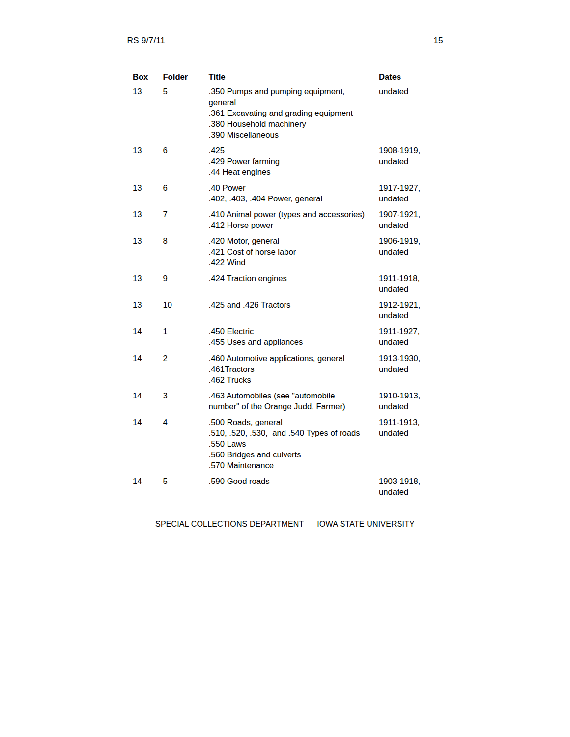RS 9/7/11
15
| Box | Folder | Title | Dates |
| --- | --- | --- | --- |
| 13 | 5 | .350 Pumps and pumping equipment, general .361 Excavating and grading equipment .380 Household machinery .390 Miscellaneous | undated |
| 13 | 6 | .425 .429 Power farming .44 Heat engines | 1908-1919, undated |
| 13 | 6 | .40 Power .402, .403, .404 Power, general | 1917-1927, undated |
| 13 | 7 | .410 Animal power (types and accessories) .412 Horse power | 1907-1921, undated |
| 13 | 8 | .420 Motor, general .421 Cost of horse labor .422 Wind | 1906-1919, undated |
| 13 | 9 | .424 Traction engines | 1911-1918, undated |
| 13 | 10 | .425 and .426 Tractors | 1912-1921, undated |
| 14 | 1 | .450 Electric .455 Uses and appliances | 1911-1927, undated |
| 14 | 2 | .460 Automotive applications, general .461Tractors .462 Trucks | 1913-1930, undated |
| 14 | 3 | .463 Automobiles (see "automobile number" of the Orange Judd, Farmer) | 1910-1913, undated |
| 14 | 4 | .500 Roads, general .510, .520, .530, and .540 Types of roads .550 Laws .560 Bridges and culverts .570 Maintenance | 1911-1913, undated |
| 14 | 5 | .590 Good roads | 1903-1918, undated |
SPECIAL COLLECTIONS DEPARTMENT IOWA STATE UNIVERSITY